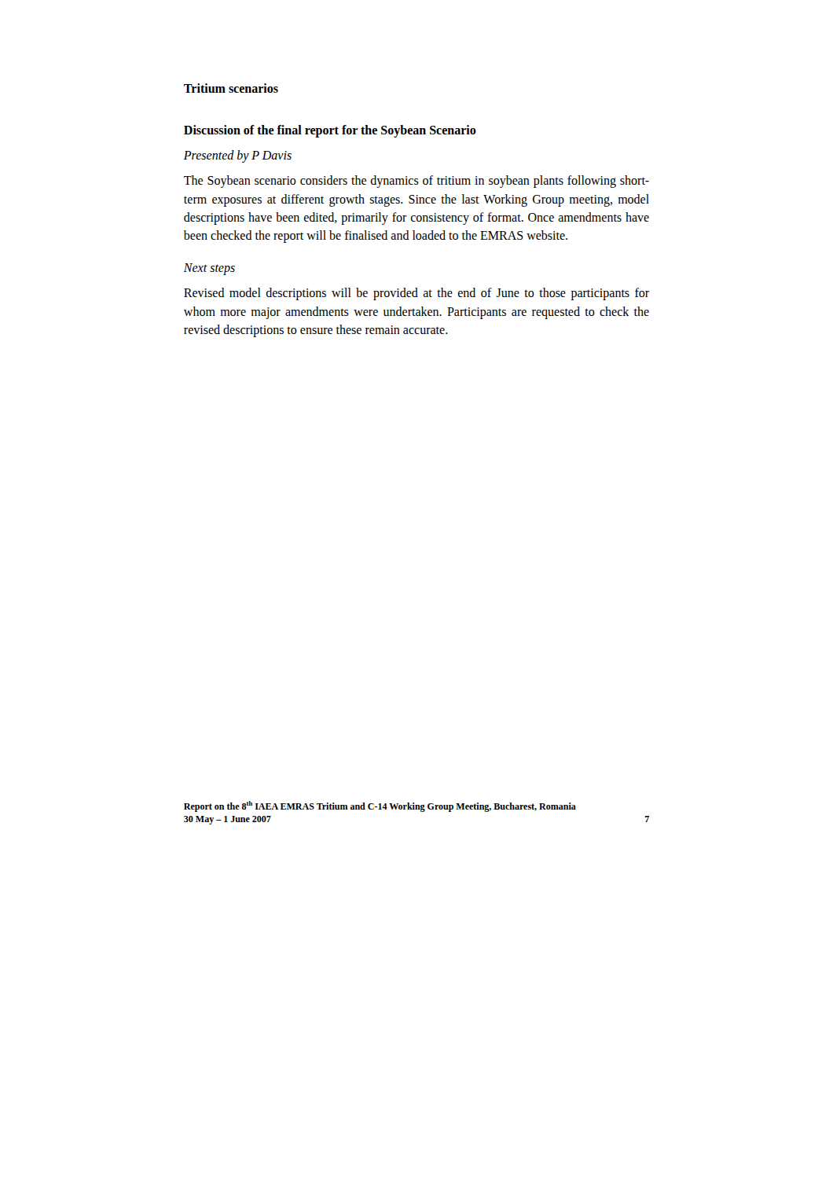Tritium scenarios
Discussion of the final report for the Soybean Scenario
Presented by P Davis
The Soybean scenario considers the dynamics of tritium in soybean plants following short-term exposures at different growth stages. Since the last Working Group meeting, model descriptions have been edited, primarily for consistency of format. Once amendments have been checked the report will be finalised and loaded to the EMRAS website.
Next steps
Revised model descriptions will be provided at the end of June to those participants for whom more major amendments were undertaken. Participants are requested to check the revised descriptions to ensure these remain accurate.
Report on the 8th IAEA EMRAS Tritium and C-14 Working Group Meeting, Bucharest, Romania
30 May – 1 June 2007
7